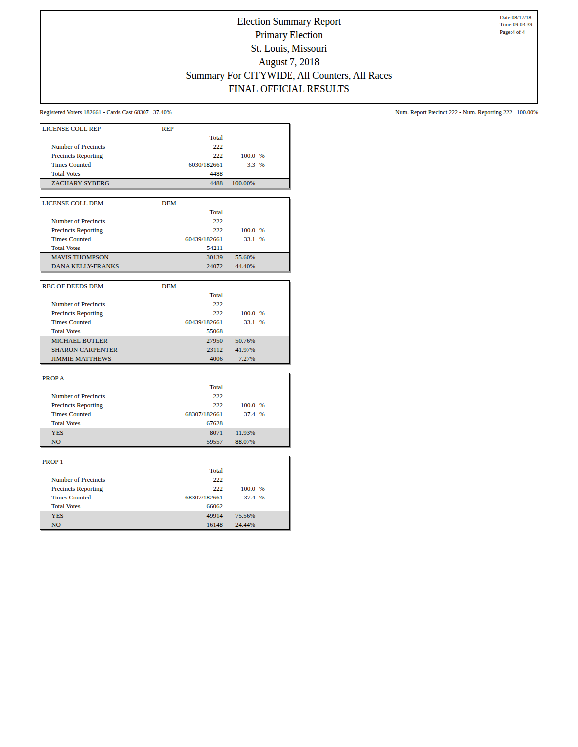Date:08/17/18
Time:09:03:39
Page:4 of 4
Election Summary Report
Primary Election
St. Louis, Missouri
August 7, 2018
Summary For CITYWIDE, All Counters, All Races
FINAL OFFICIAL RESULTS
Registered Voters 182661 - Cards Cast 68307 37.40%
Num. Report Precinct 222 - Num. Reporting 222 100.00%
| LICENSE COLL REP | REP | | |
| | Total | | |
| Number of Precincts | 222 | | |
| Precincts Reporting | 222 | 100.0 | % |
| Times Counted | 6030/182661 | 3.3 | % |
| Total Votes | 4488 | | |
| ZACHARY SYBERG | 4488 | 100.00% | |
| LICENSE COLL DEM | DEM | | |
| | Total | | |
| Number of Precincts | 222 | | |
| Precincts Reporting | 222 | 100.0 | % |
| Times Counted | 60439/182661 | 33.1 | % |
| Total Votes | 54211 | | |
| MAVIS THOMPSON | 30139 | 55.60% | |
| DANA KELLY-FRANKS | 24072 | 44.40% | |
| REC OF DEEDS DEM | DEM | | |
| | Total | | |
| Number of Precincts | 222 | | |
| Precincts Reporting | 222 | 100.0 | % |
| Times Counted | 60439/182661 | 33.1 | % |
| Total Votes | 55068 | | |
| MICHAEL BUTLER | 27950 | 50.76% | |
| SHARON CARPENTER | 23112 | 41.97% | |
| JIMMIE MATTHEWS | 4006 | 7.27% | |
| PROP A | | | |
| | Total | | |
| Number of Precincts | 222 | | |
| Precincts Reporting | 222 | 100.0 | % |
| Times Counted | 68307/182661 | 37.4 | % |
| Total Votes | 67628 | | |
| YES | 8071 | 11.93% | |
| NO | 59557 | 88.07% | |
| PROP 1 | | | |
| | Total | | |
| Number of Precincts | 222 | | |
| Precincts Reporting | 222 | 100.0 | % |
| Times Counted | 68307/182661 | 37.4 | % |
| Total Votes | 66062 | | |
| YES | 49914 | 75.56% | |
| NO | 16148 | 24.44% | |